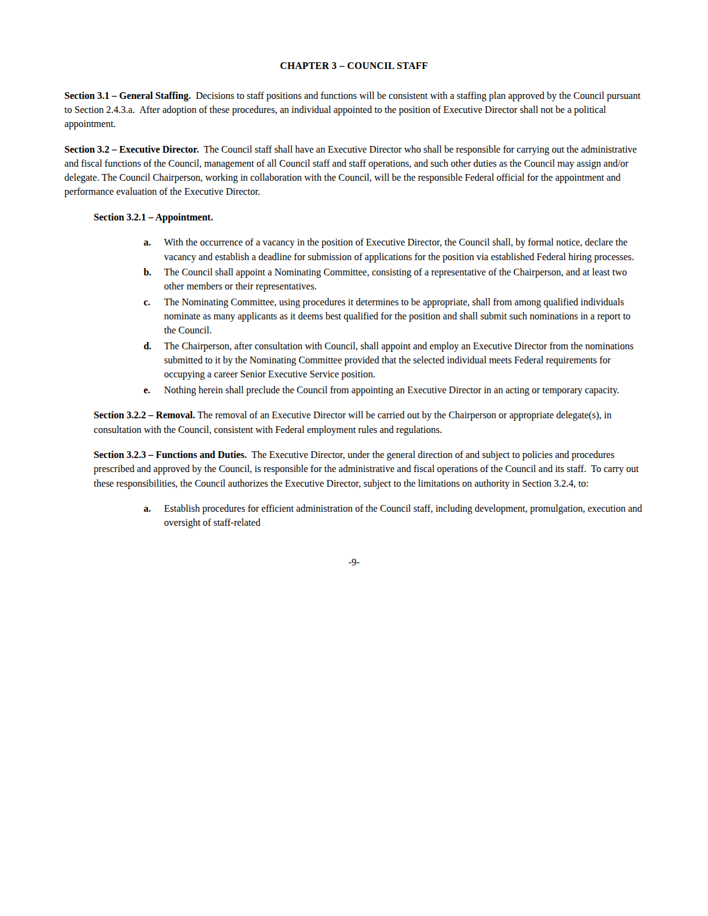CHAPTER 3 – COUNCIL STAFF
Section 3.1 – General Staffing. Decisions to staff positions and functions will be consistent with a staffing plan approved by the Council pursuant to Section 2.4.3.a. After adoption of these procedures, an individual appointed to the position of Executive Director shall not be a political appointment.
Section 3.2 – Executive Director. The Council staff shall have an Executive Director who shall be responsible for carrying out the administrative and fiscal functions of the Council, management of all Council staff and staff operations, and such other duties as the Council may assign and/or delegate. The Council Chairperson, working in collaboration with the Council, will be the responsible Federal official for the appointment and performance evaluation of the Executive Director.
Section 3.2.1 – Appointment.
a. With the occurrence of a vacancy in the position of Executive Director, the Council shall, by formal notice, declare the vacancy and establish a deadline for submission of applications for the position via established Federal hiring processes.
b. The Council shall appoint a Nominating Committee, consisting of a representative of the Chairperson, and at least two other members or their representatives.
c. The Nominating Committee, using procedures it determines to be appropriate, shall from among qualified individuals nominate as many applicants as it deems best qualified for the position and shall submit such nominations in a report to the Council.
d. The Chairperson, after consultation with Council, shall appoint and employ an Executive Director from the nominations submitted to it by the Nominating Committee provided that the selected individual meets Federal requirements for occupying a career Senior Executive Service position.
e. Nothing herein shall preclude the Council from appointing an Executive Director in an acting or temporary capacity.
Section 3.2.2 – Removal. The removal of an Executive Director will be carried out by the Chairperson or appropriate delegate(s), in consultation with the Council, consistent with Federal employment rules and regulations.
Section 3.2.3 – Functions and Duties. The Executive Director, under the general direction of and subject to policies and procedures prescribed and approved by the Council, is responsible for the administrative and fiscal operations of the Council and its staff. To carry out these responsibilities, the Council authorizes the Executive Director, subject to the limitations on authority in Section 3.2.4, to:
a. Establish procedures for efficient administration of the Council staff, including development, promulgation, execution and oversight of staff-related
-9-